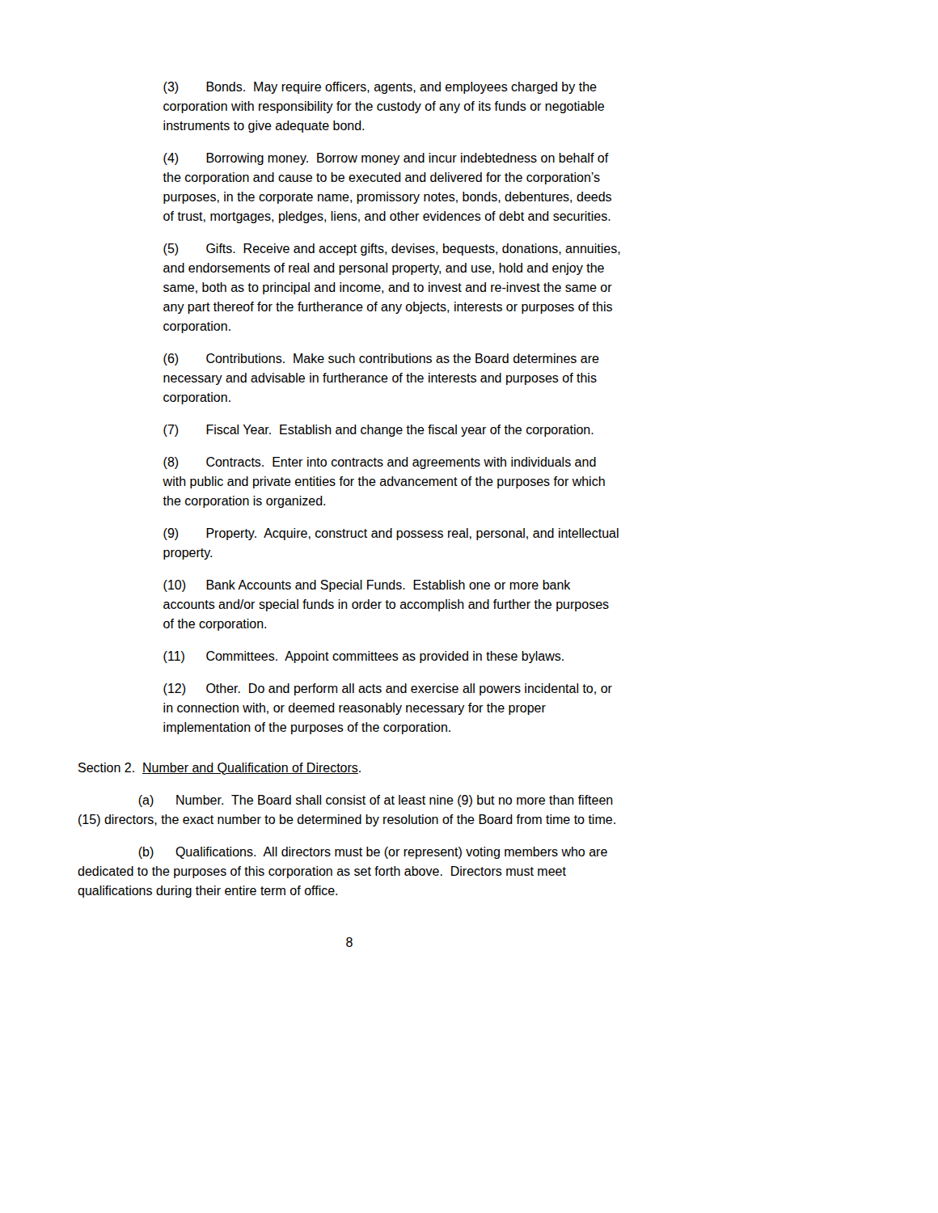(3) Bonds. May require officers, agents, and employees charged by the corporation with responsibility for the custody of any of its funds or negotiable instruments to give adequate bond.
(4) Borrowing money. Borrow money and incur indebtedness on behalf of the corporation and cause to be executed and delivered for the corporation’s purposes, in the corporate name, promissory notes, bonds, debentures, deeds of trust, mortgages, pledges, liens, and other evidences of debt and securities.
(5) Gifts. Receive and accept gifts, devises, bequests, donations, annuities, and endorsements of real and personal property, and use, hold and enjoy the same, both as to principal and income, and to invest and re-invest the same or any part thereof for the furtherance of any objects, interests or purposes of this corporation.
(6) Contributions. Make such contributions as the Board determines are necessary and advisable in furtherance of the interests and purposes of this corporation.
(7) Fiscal Year. Establish and change the fiscal year of the corporation.
(8) Contracts. Enter into contracts and agreements with individuals and with public and private entities for the advancement of the purposes for which the corporation is organized.
(9) Property. Acquire, construct and possess real, personal, and intellectual property.
(10) Bank Accounts and Special Funds. Establish one or more bank accounts and/or special funds in order to accomplish and further the purposes of the corporation.
(11) Committees. Appoint committees as provided in these bylaws.
(12) Other. Do and perform all acts and exercise all powers incidental to, or in connection with, or deemed reasonably necessary for the proper implementation of the purposes of the corporation.
Section 2. Number and Qualification of Directors.
(a) Number. The Board shall consist of at least nine (9) but no more than fifteen (15) directors, the exact number to be determined by resolution of the Board from time to time.
(b) Qualifications. All directors must be (or represent) voting members who are dedicated to the purposes of this corporation as set forth above. Directors must meet qualifications during their entire term of office.
8